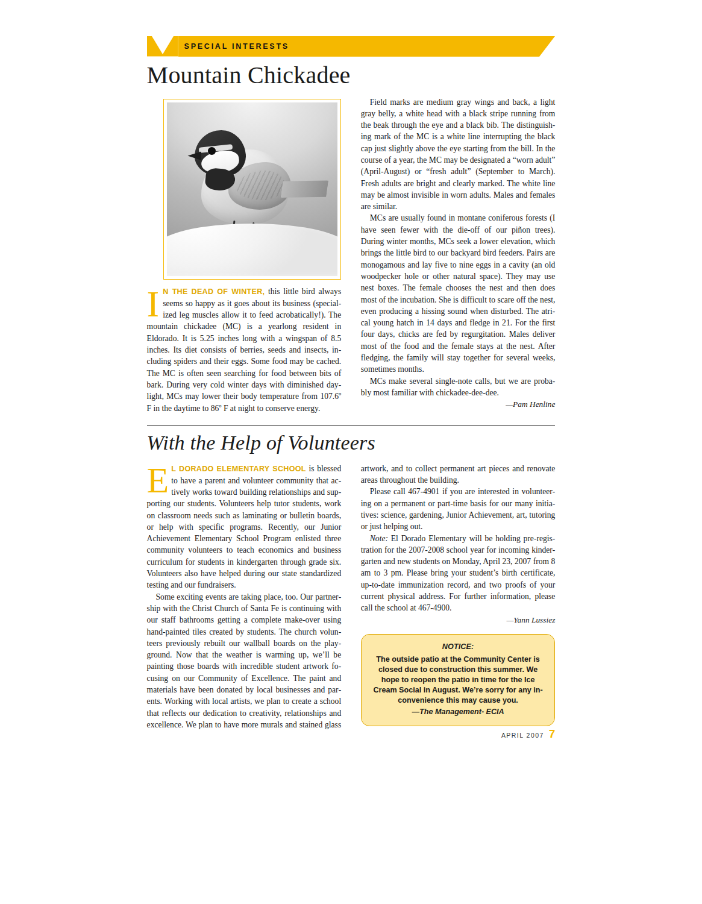Special Interests
Mountain Chickadee
In the dead of winter, this little bird always seems so happy as it goes about its business (specialized leg muscles allow it to feed acrobatically!). The mountain chickadee (MC) is a yearlong resident in Eldorado. It is 5.25 inches long with a wingspan of 8.5 inches. Its diet consists of berries, seeds and insects, including spiders and their eggs. Some food may be cached. The MC is often seen searching for food between bits of bark. During very cold winter days with diminished daylight, MCs may lower their body temperature from 107.6º F in the daytime to 86º F at night to conserve energy.
Field marks are medium gray wings and back, a light gray belly, a white head with a black stripe running from the beak through the eye and a black bib. The distinguishing mark of the MC is a white line interrupting the black cap just slightly above the eye starting from the bill. In the course of a year, the MC may be designated a “worn adult” (April-August) or “fresh adult” (September to March). Fresh adults are bright and clearly marked. The white line may be almost invisible in worn adults. Males and females are similar.
MCs are usually found in montane coniferous forests (I have seen fewer with the die-off of our piñon trees). During winter months, MCs seek a lower elevation, which brings the little bird to our backyard bird feeders. Pairs are monogamous and lay five to nine eggs in a cavity (an old woodpecker hole or other natural space). They may use nest boxes. The female chooses the nest and then does most of the incubation. She is difficult to scare off the nest, even producing a hissing sound when disturbed. The atrical young hatch in 14 days and fledge in 21. For the first four days, chicks are fed by regurgitation. Males deliver most of the food and the female stays at the nest. After fledging, the family will stay together for several weeks, sometimes months.
MCs make several single-note calls, but we are probably most familiar with chickadee-dee-dee.
—Pam Henline
With the Help of Volunteers
El Dorado Elementary School is blessed to have a parent and volunteer community that actively works toward building relationships and supporting our students. Volunteers help tutor students, work on classroom needs such as laminating or bulletin boards, or help with specific programs. Recently, our Junior Achievement Elementary School Program enlisted three community volunteers to teach economics and business curriculum for students in kindergarten through grade six. Volunteers also have helped during our state standardized testing and our fundraisers.
Some exciting events are taking place, too. Our partnership with the Christ Church of Santa Fe is continuing with our staff bathrooms getting a complete make-over using hand-painted tiles created by students. The church volunteers previously rebuilt our wallball boards on the playground. Now that the weather is warming up, we’ll be painting those boards with incredible student artwork focusing on our Community of Excellence. The paint and materials have been donated by local businesses and parents. Working with local artists, we plan to create a school that reflects our dedication to creativity, relationships and excellence. We plan to have more murals and stained glass artwork, and to collect permanent art pieces and renovate areas throughout the building.
Please call 467-4901 if you are interested in volunteering on a permanent or part-time basis for our many initiatives: science, gardening, Junior Achievement, art, tutoring or just helping out.
Note: El Dorado Elementary will be holding pre-registration for the 2007-2008 school year for incoming kindergarten and new students on Monday, April 23, 2007 from 8 am to 3 pm. Please bring your student’s birth certificate, up-to-date immunization record, and two proofs of your current physical address. For further information, please call the school at 467-4900.
—Yann Lussiez
NOTICE:
The outside patio at the Community Center is closed due to construction this summer. We hope to reopen the patio in time for the Ice Cream Social in August. We’re sorry for any inconvenience this may cause you.
—The Management- ECIA
April 2007
7